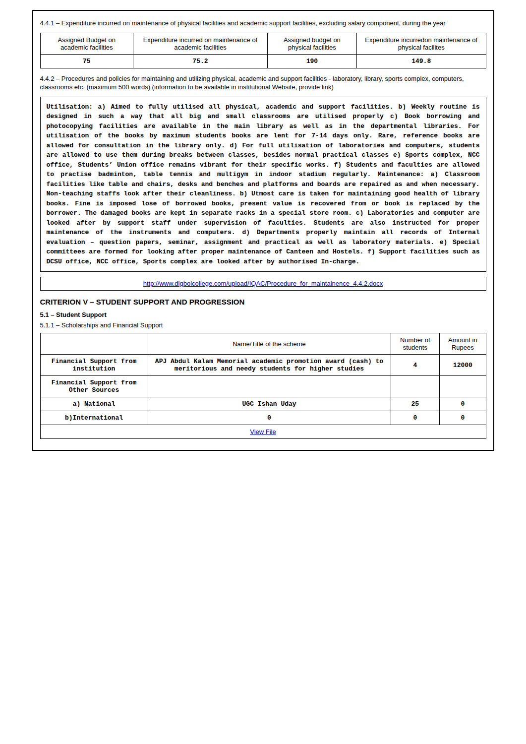4.4.1 – Expenditure incurred on maintenance of physical facilities and academic support facilities, excluding salary component, during the year
| Assigned Budget on academic facilities | Expenditure incurred on maintenance of academic facilities | Assigned budget on physical facilities | Expenditure incurredon maintenance of physical facilites |
| --- | --- | --- | --- |
| 75 | 75.2 | 190 | 149.8 |
4.4.2 – Procedures and policies for maintaining and utilizing physical, academic and support facilities - laboratory, library, sports complex, computers, classrooms etc. (maximum 500 words) (information to be available in institutional Website, provide link)
Utilisation: a) Aimed to fully utilised all physical, academic and support facilities. b) Weekly routine is designed in such a way that all big and small classrooms are utilised properly c) Book borrowing and photocopying facilities are available in the main library as well as in the departmental libraries. For utilisation of the books by maximum students books are lent for 7-14 days only. Rare, reference books are allowed for consultation in the library only. d) For full utilisation of laboratories and computers, students are allowed to use them during breaks between classes, besides normal practical classes e) Sports complex, NCC office, Students’ Union office remains vibrant for their specific works. f) Students and faculties are allowed to practise badminton, table tennis and multigym in indoor stadium regularly. Maintenance: a) Classroom facilities like table and chairs, desks and benches and platforms and boards are repaired as and when necessary. Non-teaching staffs look after their cleanliness. b) Utmost care is taken for maintaining good health of library books. Fine is imposed lose of borrowed books, present value is recovered from or book is replaced by the borrower. The damaged books are kept in separate racks in a special store room. c) Laboratories and computer are looked after by support staff under supervision of faculties. Students are also instructed for proper maintenance of the instruments and computers. d) Departments properly maintain all records of Internal evaluation – question papers, seminar, assignment and practical as well as laboratory materials. e) Special committees are formed for looking after proper maintenance of Canteen and Hostels. f) Support facilities such as DCSU office, NCC office, Sports complex are looked after by authorised In-charge.
http://www.digboicollege.com/upload/IQAC/Procedure_for_maintainence_4.4.2.docx
CRITERION V – STUDENT SUPPORT AND PROGRESSION
5.1 – Student Support
5.1.1 – Scholarships and Financial Support
| | Name/Title of the scheme | Number of students | Amount in Rupees |
| --- | --- | --- | --- |
| Financial Support from institution | APJ Abdul Kalam Memorial academic promotion award (cash) to meritorious and needy students for higher studies | 4 | 12000 |
| Financial Support from Other Sources | | | |
| a) National | UGC Ishan Uday | 25 | 0 |
| b)International | 0 | 0 | 0 |
| View File |